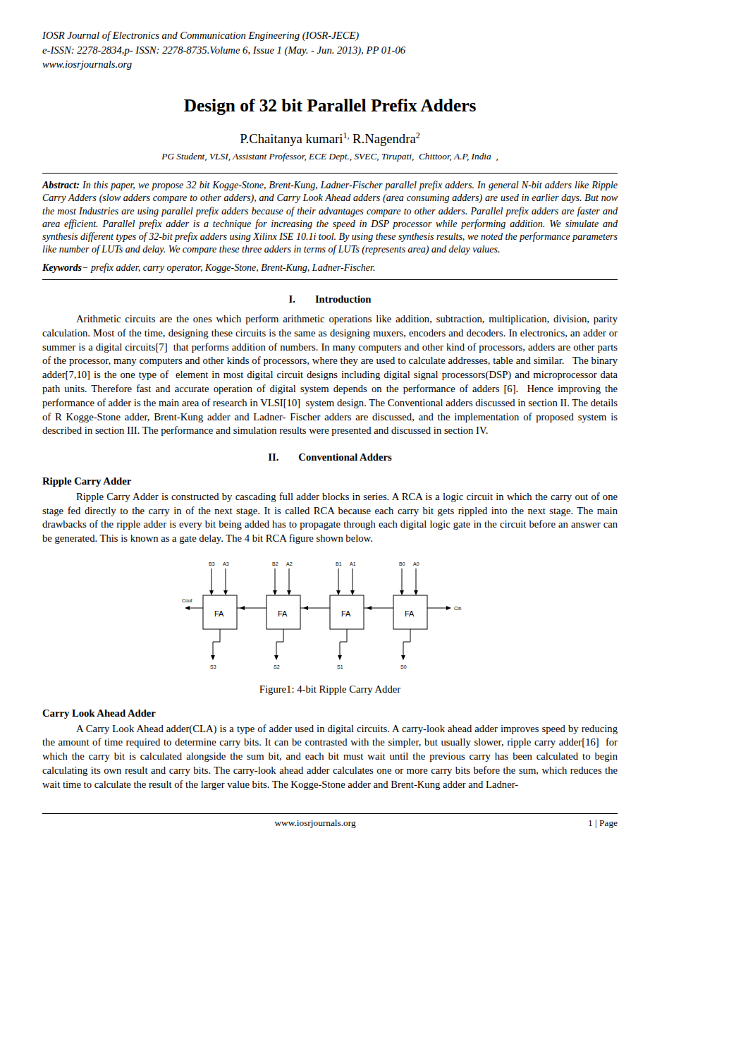IOSR Journal of Electronics and Communication Engineering (IOSR-JECE)
e-ISSN: 2278-2834,p- ISSN: 2278-8735.Volume 6, Issue 1 (May. - Jun. 2013), PP 01-06
www.iosrjournals.org
Design of 32 bit Parallel Prefix Adders
P.Chaitanya kumari1, R.Nagendra2
PG Student, VLSI, Assistant Professor, ECE Dept., SVEC, Tirupati, Chittoor, A.P, India ,
Abstract: In this paper, we propose 32 bit Kogge-Stone, Brent-Kung, Ladner-Fischer parallel prefix adders. In general N-bit adders like Ripple Carry Adders (slow adders compare to other adders), and Carry Look Ahead adders (area consuming adders) are used in earlier days. But now the most Industries are using parallel prefix adders because of their advantages compare to other adders. Parallel prefix adders are faster and area efficient. Parallel prefix adder is a technique for increasing the speed in DSP processor while performing addition. We simulate and synthesis different types of 32-bit prefix adders using Xilinx ISE 10.1i tool. By using these synthesis results, we noted the performance parameters like number of LUTs and delay. We compare these three adders in terms of LUTs (represents area) and delay values.
Keywords− prefix adder, carry operator, Kogge-Stone, Brent-Kung, Ladner-Fischer.
I. Introduction
Arithmetic circuits are the ones which perform arithmetic operations like addition, subtraction, multiplication, division, parity calculation. Most of the time, designing these circuits is the same as designing muxers, encoders and decoders. In electronics, an adder or summer is a digital circuits[7] that performs addition of numbers. In many computers and other kind of processors, adders are other parts of the processor, many computers and other kinds of processors, where they are used to calculate addresses, table and similar. The binary adder[7,10] is the one type of element in most digital circuit designs including digital signal processors(DSP) and microprocessor data path units. Therefore fast and accurate operation of digital system depends on the performance of adders [6]. Hence improving the performance of adder is the main area of research in VLSI[10] system design. The Conventional adders discussed in section II. The details of R Kogge-Stone adder, Brent-Kung adder and Ladner- Fischer adders are discussed, and the implementation of proposed system is described in section III. The performance and simulation results were presented and discussed in section IV.
II. Conventional Adders
Ripple Carry Adder
Ripple Carry Adder is constructed by cascading full adder blocks in series. A RCA is a logic circuit in which the carry out of one stage fed directly to the carry in of the next stage. It is called RCA because each carry bit gets rippled into the next stage. The main drawbacks of the ripple adder is every bit being added has to propagate through each digital logic gate in the circuit before an answer can be generated. This is known as a gate delay. The 4 bit RCA figure shown below.
B3 A3 B2 A2 B1 A1 B0 A0 FA FA FA FA Cout Cin S3 S2 S1 S0
Figure1: 4-bit Ripple Carry Adder
Carry Look Ahead Adder
A Carry Look Ahead adder(CLA) is a type of adder used in digital circuits. A carry-look ahead adder improves speed by reducing the amount of time required to determine carry bits. It can be contrasted with the simpler, but usually slower, ripple carry adder[16] for which the carry bit is calculated alongside the sum bit, and each bit must wait until the previous carry has been calculated to begin calculating its own result and carry bits. The carry-look ahead adder calculates one or more carry bits before the sum, which reduces the wait time to calculate the result of the larger value bits. The Kogge-Stone adder and Brent-Kung adder and Ladner-
www.iosrjournals.org
1 | Page